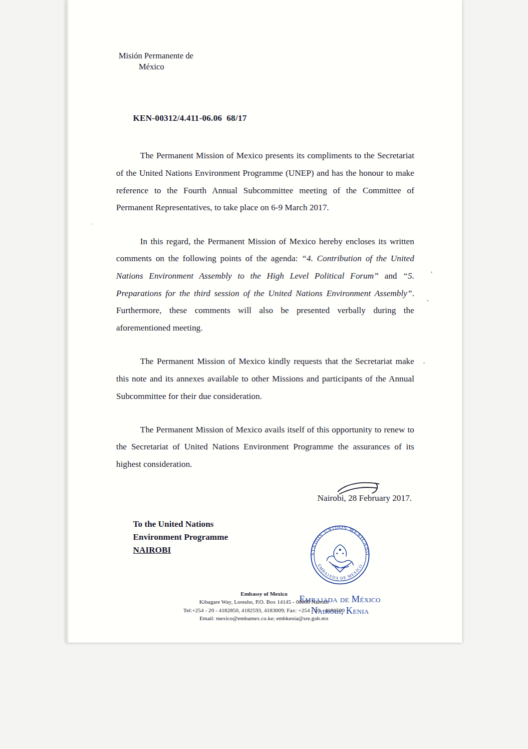Misión Permanente de México
KEN-00312/4.411-06.06 68/17
The Permanent Mission of Mexico presents its compliments to the Secretariat of the United Nations Environment Programme (UNEP) and has the honour to make reference to the Fourth Annual Subcommittee meeting of the Committee of Permanent Representatives, to take place on 6-9 March 2017.
In this regard, the Permanent Mission of Mexico hereby encloses its written comments on the following points of the agenda: “4. Contribution of the United Nations Environment Assembly to the High Level Political Forum” and “5. Preparations for the third session of the United Nations Environment Assembly”. Furthermore, these comments will also be presented verbally during the aforementioned meeting.
The Permanent Mission of Mexico kindly requests that the Secretariat make this note and its annexes available to other Missions and participants of the Annual Subcommittee for their due consideration.
The Permanent Mission of Mexico avails itself of this opportunity to renew to the Secretariat of United Nations Environment Programme the assurances of its highest consideration.
Nairobi, 28 February 2017.
To the United Nations
Environment Programme
NAIROBI
ESTADOS UNIDOS MEXICANOS EMBAJADA DE MEXICO
Embajada de México
Nairobi, Kenia
Embassy of Mexico
Kibagare Way, Loresho, P.O. Box 14145 - 00800 Nairobi
Tel:+254 - 20 - 4182850, 4182593, 4183009; Fax: +254 - 20 - 4181500
Email: mexico@embamex.co.ke; embkenia@sre.gob.mx
˙ ʹ ʹ ʹ